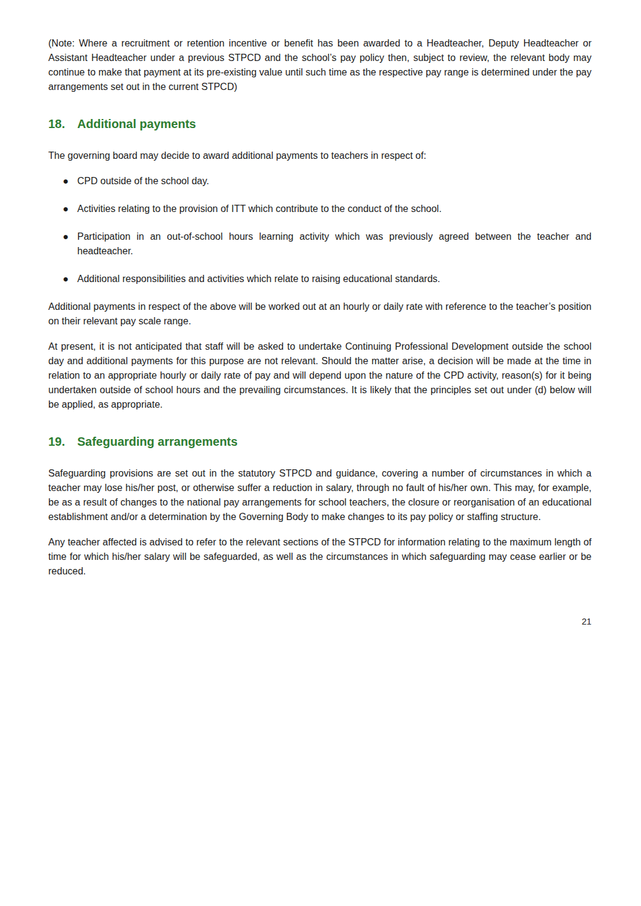(Note: Where a recruitment or retention incentive or benefit has been awarded to a Headteacher, Deputy Headteacher or Assistant Headteacher under a previous STPCD and the school’s pay policy then, subject to review, the relevant body may continue to make that payment at its pre-existing value until such time as the respective pay range is determined under the pay arrangements set out in the current STPCD)
18. Additional payments
The governing board may decide to award additional payments to teachers in respect of:
CPD outside of the school day.
Activities relating to the provision of ITT which contribute to the conduct of the school.
Participation in an out-of-school hours learning activity which was previously agreed between the teacher and headteacher.
Additional responsibilities and activities which relate to raising educational standards.
Additional payments in respect of the above will be worked out at an hourly or daily rate with reference to the teacher’s position on their relevant pay scale range.
At present, it is not anticipated that staff will be asked to undertake Continuing Professional Development outside the school day and additional payments for this purpose are not relevant. Should the matter arise, a decision will be made at the time in relation to an appropriate hourly or daily rate of pay and will depend upon the nature of the CPD activity, reason(s) for it being undertaken outside of school hours and the prevailing circumstances. It is likely that the principles set out under (d) below will be applied, as appropriate.
19. Safeguarding arrangements
Safeguarding provisions are set out in the statutory STPCD and guidance, covering a number of circumstances in which a teacher may lose his/her post, or otherwise suffer a reduction in salary, through no fault of his/her own. This may, for example, be as a result of changes to the national pay arrangements for school teachers, the closure or reorganisation of an educational establishment and/or a determination by the Governing Body to make changes to its pay policy or staffing structure.
Any teacher affected is advised to refer to the relevant sections of the STPCD for information relating to the maximum length of time for which his/her salary will be safeguarded, as well as the circumstances in which safeguarding may cease earlier or be reduced.
21